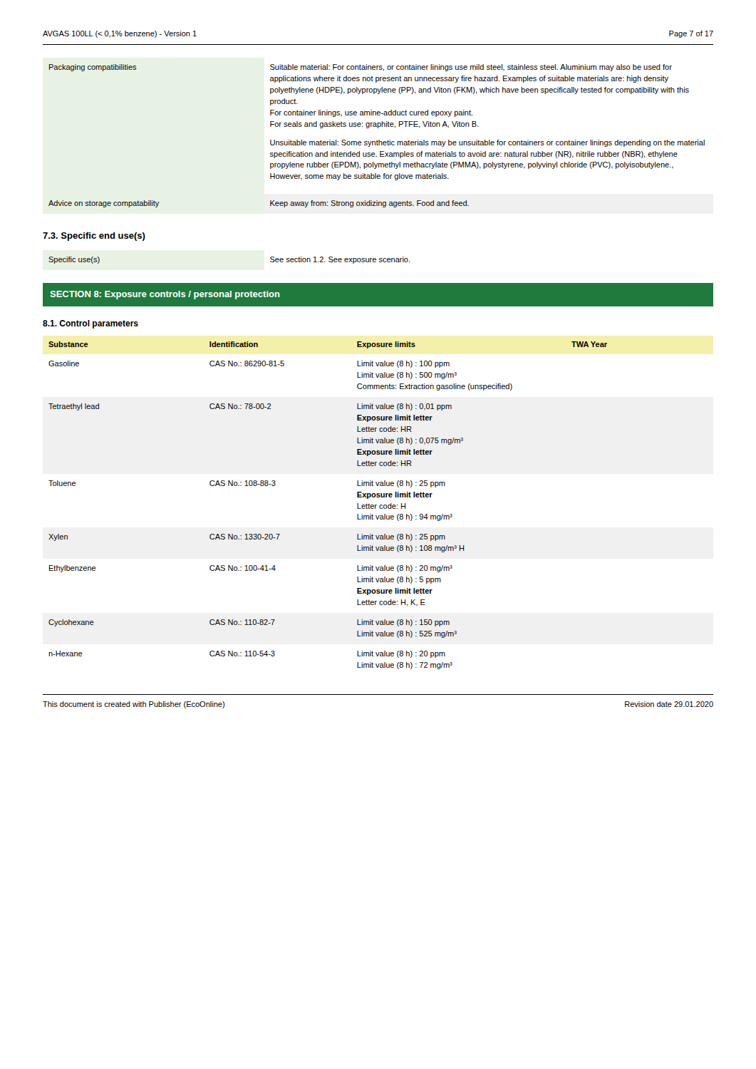AVGAS 100LL (< 0,1% benzene) - Version 1 Page 7 of 17
| Packaging compatibilities | Suitable material: For containers, or container linings use mild steel, stainless steel. Aluminium may also be used for applications where it does not present an unnecessary fire hazard. Examples of suitable materials are: high density polyethylene (HDPE), polypropylene (PP), and Viton (FKM), which have been specifically tested for compatibility with this product. For container linings, use amine-adduct cured epoxy paint. For seals and gaskets use: graphite, PTFE, Viton A, Viton B. Unsuitable material: Some synthetic materials may be unsuitable for containers or container linings depending on the material specification and intended use. Examples of materials to avoid are: natural rubber (NR), nitrile rubber (NBR), ethylene propylene rubber (EPDM), polymethyl methacrylate (PMMA), polystyrene, polyvinyl chloride (PVC), polyisobutylene., However, some may be suitable for glove materials. |
| Advice on storage compatability | Keep away from: Strong oxidizing agents. Food and feed. |
7.3. Specific end use(s)
| Specific use(s) | See section 1.2. See exposure scenario. |
SECTION 8: Exposure controls / personal protection
8.1. Control parameters
| Substance | Identification | Exposure limits | TWA Year |
| --- | --- | --- | --- |
| Gasoline | CAS No.: 86290-81-5 | Limit value (8 h) : 100 ppm Limit value (8 h) : 500 mg/m³ Comments: Extraction gasoline (unspecified) | |
| Tetraethyl lead | CAS No.: 78-00-2 | Limit value (8 h) : 0,01 ppm Exposure limit letter Letter code: HR Limit value (8 h) : 0,075 mg/m³ Exposure limit letter Letter code: HR | |
| Toluene | CAS No.: 108-88-3 | Limit value (8 h) : 25 ppm Exposure limit letter Letter code: H Limit value (8 h) : 94 mg/m³ | |
| Xylen | CAS No.: 1330-20-7 | Limit value (8 h) : 25 ppm Limit value (8 h) : 108 mg/m³ H | |
| Ethylbenzene | CAS No.: 100-41-4 | Limit value (8 h) : 20 mg/m³ Limit value (8 h) : 5 ppm Exposure limit letter Letter code: H, K, E | |
| Cyclohexane | CAS No.: 110-82-7 | Limit value (8 h) : 150 ppm Limit value (8 h) : 525 mg/m³ | |
| n-Hexane | CAS No.: 110-54-3 | Limit value (8 h) : 20 ppm Limit value (8 h) : 72 mg/m³ | |
This document is created with Publisher (EcoOnline) Revision date 29.01.2020